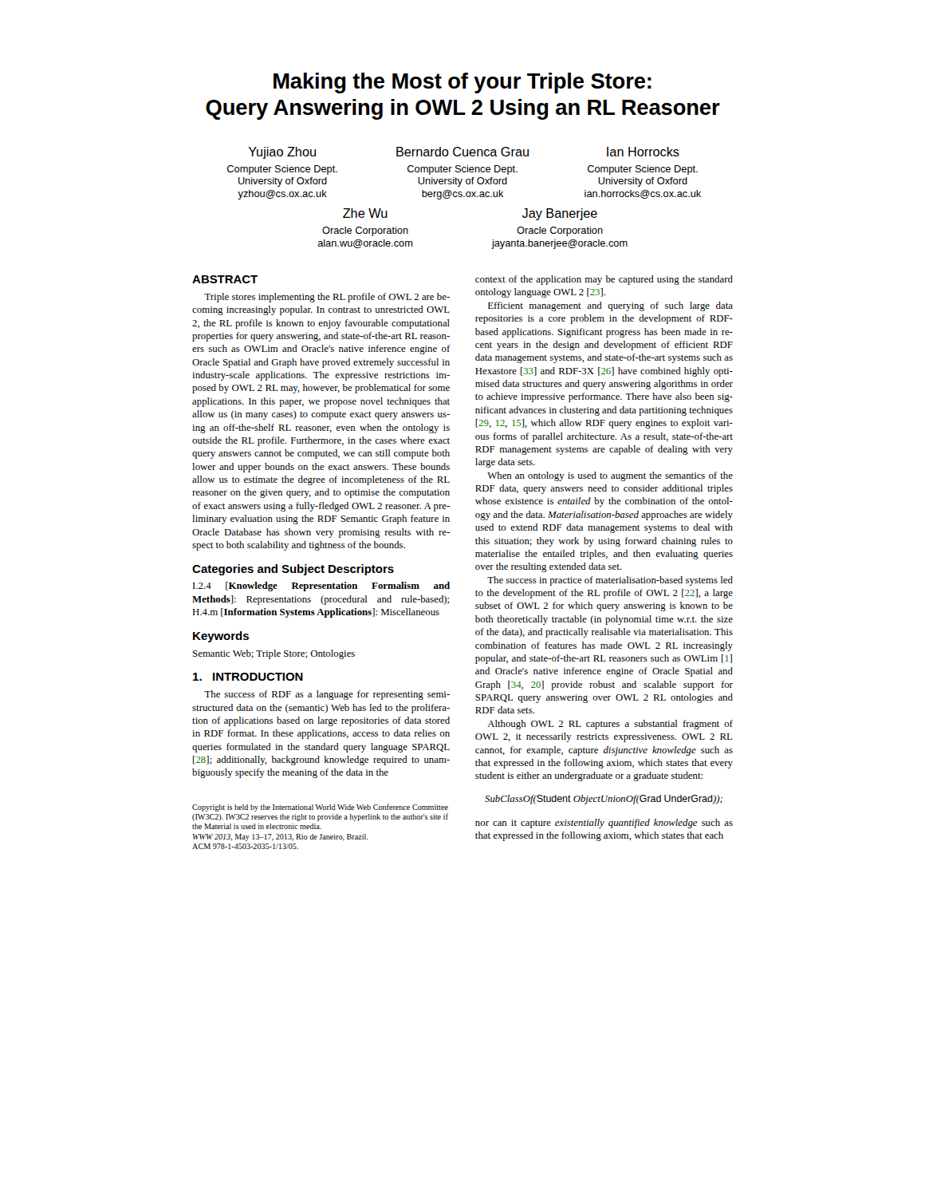Making the Most of your Triple Store:
Query Answering in OWL 2 Using an RL Reasoner
| Yujiao Zhou Computer Science Dept. University of Oxford yzhou@cs.ox.ac.uk | Bernardo Cuenca Grau Computer Science Dept. University of Oxford berg@cs.ox.ac.uk | Ian Horrocks Computer Science Dept. University of Oxford ian.horrocks@cs.ox.ac.uk |
| Zhe Wu Oracle Corporation alan.wu@oracle.com | Jay Banerjee Oracle Corporation jayanta.banerjee@oracle.com |
ABSTRACT
Triple stores implementing the RL profile of OWL 2 are becoming increasingly popular. In contrast to unrestricted OWL 2, the RL profile is known to enjoy favourable computational properties for query answering, and state-of-the-art RL reasoners such as OWLim and Oracle's native inference engine of Oracle Spatial and Graph have proved extremely successful in industry-scale applications. The expressive restrictions imposed by OWL 2 RL may, however, be problematical for some applications. In this paper, we propose novel techniques that allow us (in many cases) to compute exact query answers using an off-the-shelf RL reasoner, even when the ontology is outside the RL profile. Furthermore, in the cases where exact query answers cannot be computed, we can still compute both lower and upper bounds on the exact answers. These bounds allow us to estimate the degree of incompleteness of the RL reasoner on the given query, and to optimise the computation of exact answers using a fully-fledged OWL 2 reasoner. A preliminary evaluation using the RDF Semantic Graph feature in Oracle Database has shown very promising results with respect to both scalability and tightness of the bounds.
Categories and Subject Descriptors
I.2.4 [Knowledge Representation Formalism and Methods]: Representations (procedural and rule-based); H.4.m [Information Systems Applications]: Miscellaneous
Keywords
Semantic Web; Triple Store; Ontologies
1. INTRODUCTION
The success of RDF as a language for representing semi-structured data on the (semantic) Web has led to the proliferation of applications based on large repositories of data stored in RDF format. In these applications, access to data relies on queries formulated in the standard query language SPARQL [28]; additionally, background knowledge required to unambiguously specify the meaning of the data in the
Copyright is held by the International World Wide Web Conference Committee (IW3C2). IW3C2 reserves the right to provide a hyperlink to the author's site if the Material is used in electronic media.
WWW 2013, May 13–17, 2013, Rio de Janeiro, Brazil.
ACM 978-1-4503-2035-1/13/05.
context of the application may be captured using the standard ontology language OWL 2 [23].
Efficient management and querying of such large data repositories is a core problem in the development of RDF-based applications. Significant progress has been made in recent years in the design and development of efficient RDF data management systems, and state-of-the-art systems such as Hexastore [33] and RDF-3X [26] have combined highly optimised data structures and query answering algorithms in order to achieve impressive performance. There have also been significant advances in clustering and data partitioning techniques [29, 12, 15], which allow RDF query engines to exploit various forms of parallel architecture. As a result, state-of-the-art RDF management systems are capable of dealing with very large data sets.
When an ontology is used to augment the semantics of the RDF data, query answers need to consider additional triples whose existence is entailed by the combination of the ontology and the data. Materialisation-based approaches are widely used to extend RDF data management systems to deal with this situation; they work by using forward chaining rules to materialise the entailed triples, and then evaluating queries over the resulting extended data set.
The success in practice of materialisation-based systems led to the development of the RL profile of OWL 2 [22], a large subset of OWL 2 for which query answering is known to be both theoretically tractable (in polynomial time w.r.t. the size of the data), and practically realisable via materialisation. This combination of features has made OWL 2 RL increasingly popular, and state-of-the-art RL reasoners such as OWLim [1] and Oracle's native inference engine of Oracle Spatial and Graph [34, 20] provide robust and scalable support for SPARQL query answering over OWL 2 RL ontologies and RDF data sets.
Although OWL 2 RL captures a substantial fragment of OWL 2, it necessarily restricts expressiveness. OWL 2 RL cannot, for example, capture disjunctive knowledge such as that expressed in the following axiom, which states that every student is either an undergraduate or a graduate student:
SubClassOf(Student ObjectUnionOf(Grad UnderGrad));
nor can it capture existentially quantified knowledge such as that expressed in the following axiom, which states that each